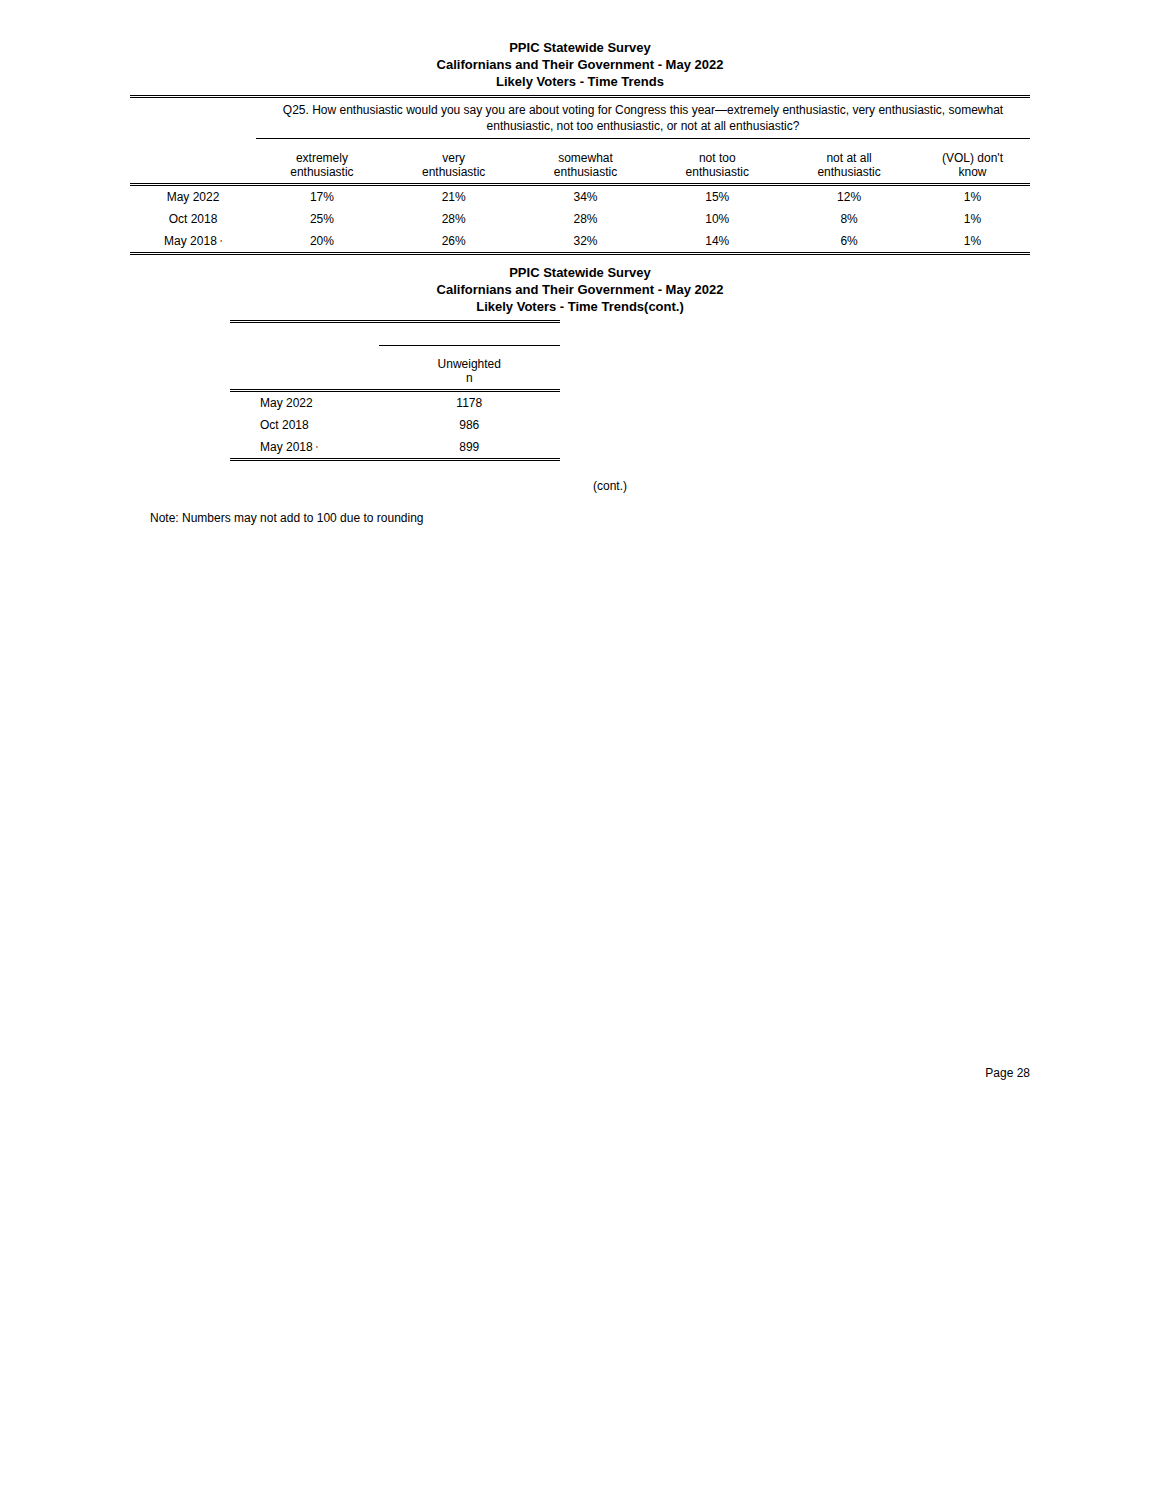PPIC Statewide Survey
Californians and Their Government - May 2022
Likely Voters - Time Trends
| | Q25. How enthusiastic would you say you are about voting for Congress this year—extremely enthusiastic, very enthusiastic, somewhat enthusiastic, not too enthusiastic, or not at all enthusiastic? |
| | extremely enthusiastic | very enthusiastic | somewhat enthusiastic | not too enthusiastic | not at all enthusiastic | (VOL) don't know |
| May 2022 | 17% | 21% | 34% | 15% | 12% | 1% |
| Oct 2018 | 25% | 28% | 28% | 10% | 8% | 1% |
| May 2018 ' | 20% | 26% | 32% | 14% | 6% | 1% |
PPIC Statewide Survey
Californians and Their Government - May 2022
Likely Voters - Time Trends(cont.)
| | Unweighted n |
| May 2022 | 1178 |
| Oct 2018 | 986 |
| May 2018 ' | 899 |
(cont.)
Note: Numbers may not add to 100 due to rounding
Page 28